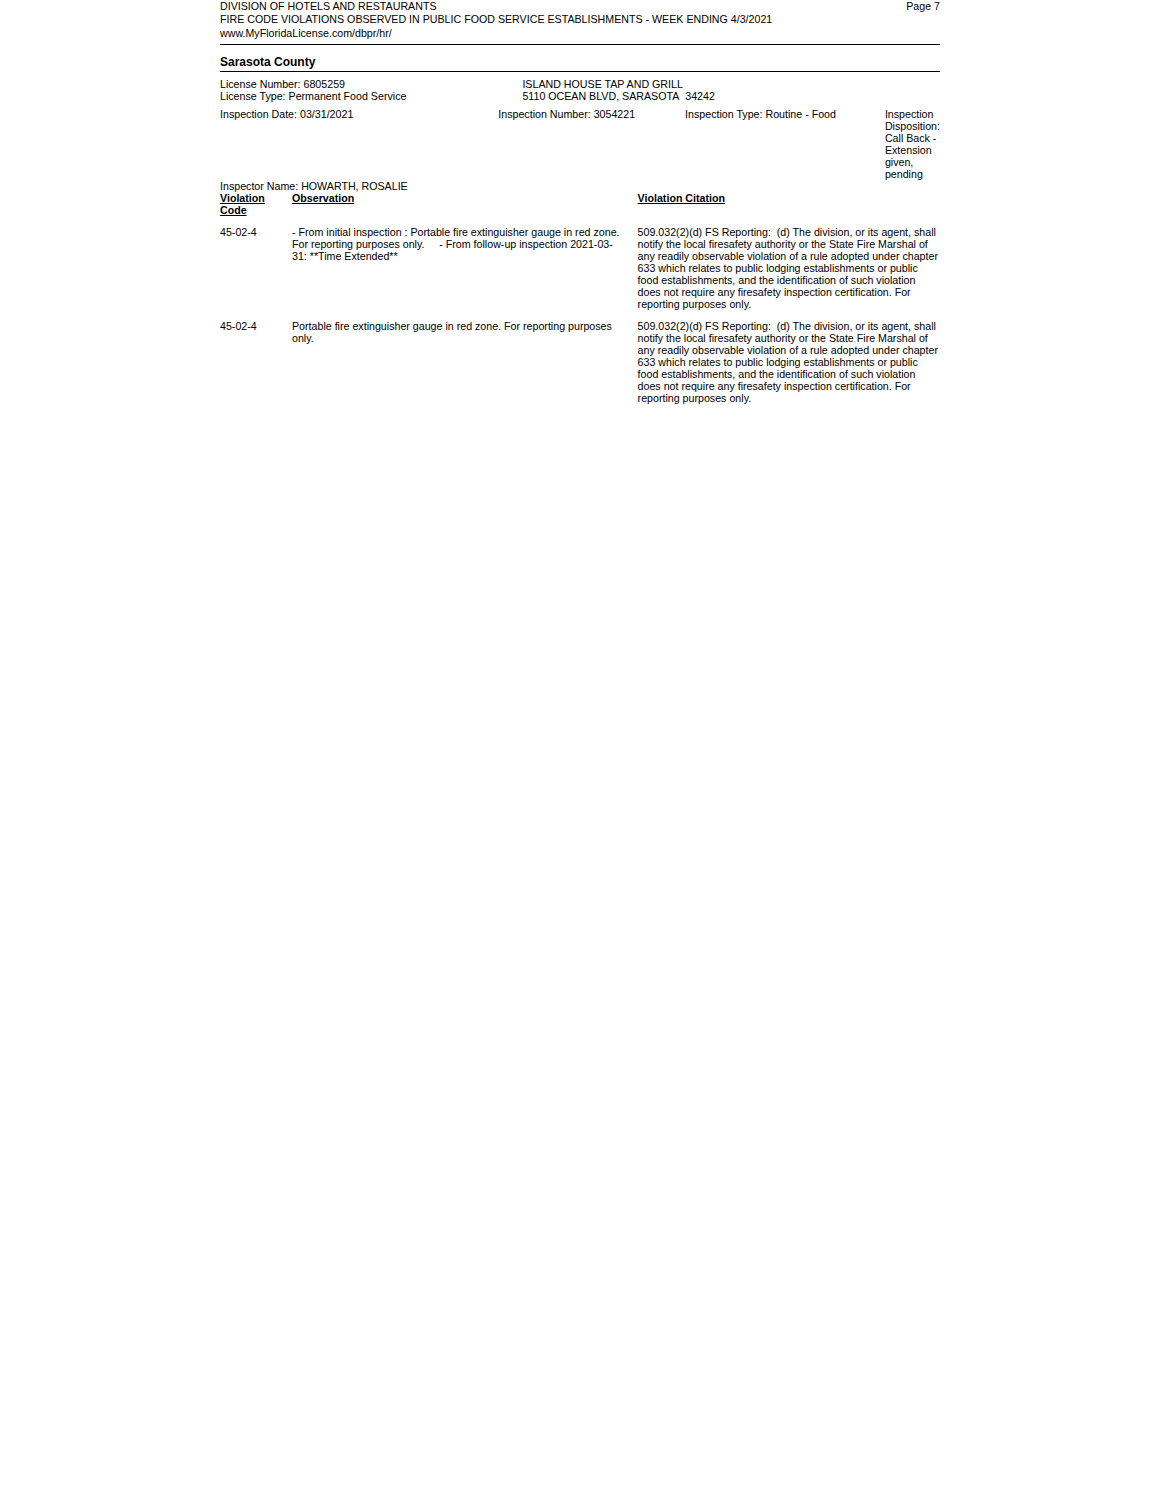Page 7
DIVISION OF HOTELS AND RESTAURANTS
FIRE CODE VIOLATIONS OBSERVED IN PUBLIC FOOD SERVICE ESTABLISHMENTS - WEEK ENDING 4/3/2021
www.MyFloridaLicense.com/dbpr/hr/
Sarasota County
| License Number: 6805259 | ISLAND HOUSE TAP AND GRILL |
| License Type: Permanent Food Service | 5110 OCEAN BLVD, SARASOTA 34242 |
| Inspection Date: 03/31/2021 | Inspection Number: 3054221 | Inspection Type: Routine - Food | Inspection Disposition: Call Back - Extension given, pending |
| Inspector Name: HOWARTH, ROSALIE |
| Violation Code | Observation | Violation Citation |
| 45-02-4 | - From initial inspection : Portable fire extinguisher gauge in red zone. For reporting purposes only. - From follow-up inspection 2021-03-31: **Time Extended** | 509.032(2)(d) FS Reporting: (d) The division, or its agent, shall notify the local firesafety authority or the State Fire Marshal of any readily observable violation of a rule adopted under chapter 633 which relates to public lodging establishments or public food establishments, and the identification of such violation does not require any firesafety inspection certification. For reporting purposes only. |
| 45-02-4 | Portable fire extinguisher gauge in red zone. For reporting purposes only. | 509.032(2)(d) FS Reporting: (d) The division, or its agent, shall notify the local firesafety authority or the State Fire Marshal of any readily observable violation of a rule adopted under chapter 633 which relates to public lodging establishments or public food establishments, and the identification of such violation does not require any firesafety inspection certification. For reporting purposes only. |